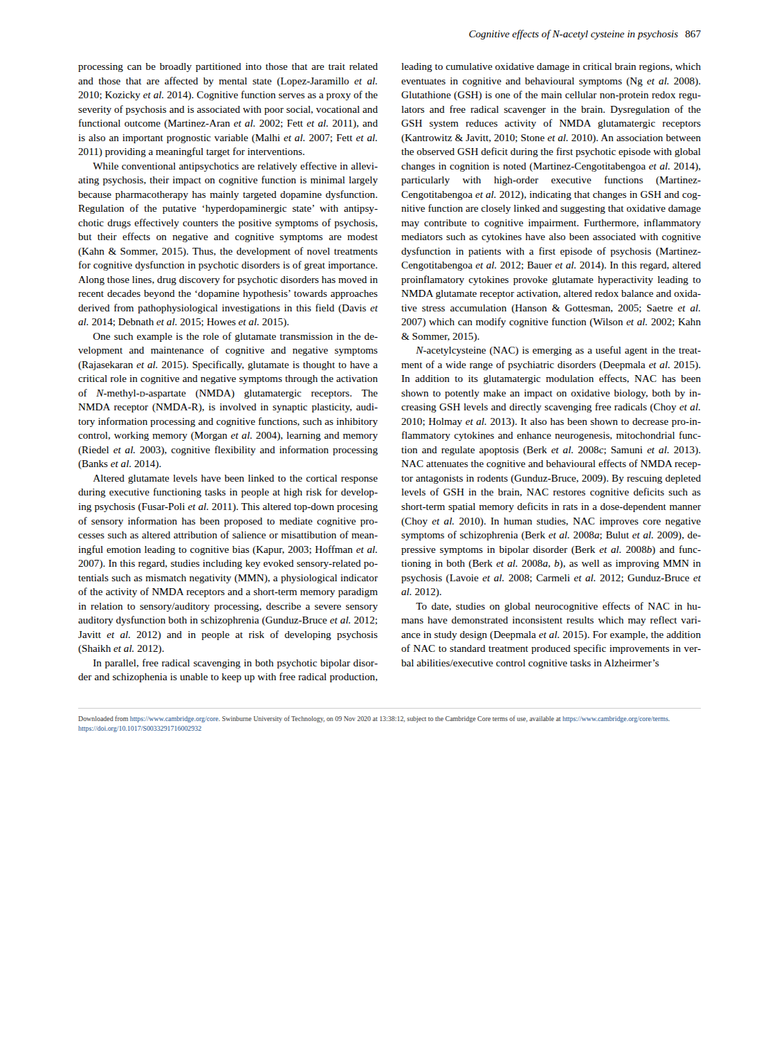Cognitive effects of N-acetyl cysteine in psychosis 867
processing can be broadly partitioned into those that are trait related and those that are affected by mental state (Lopez-Jaramillo et al. 2010; Kozicky et al. 2014). Cognitive function serves as a proxy of the severity of psychosis and is associated with poor social, vocational and functional outcome (Martinez-Aran et al. 2002; Fett et al. 2011), and is also an important prognostic variable (Malhi et al. 2007; Fett et al. 2011) providing a meaningful target for interventions.
While conventional antipsychotics are relatively effective in alleviating psychosis, their impact on cognitive function is minimal largely because pharmacotherapy has mainly targeted dopamine dysfunction. Regulation of the putative ‘hyperdopaminergic state’ with antipsychotic drugs effectively counters the positive symptoms of psychosis, but their effects on negative and cognitive symptoms are modest (Kahn & Sommer, 2015). Thus, the development of novel treatments for cognitive dysfunction in psychotic disorders is of great importance. Along those lines, drug discovery for psychotic disorders has moved in recent decades beyond the ‘dopamine hypothesis’ towards approaches derived from pathophysiological investigations in this field (Davis et al. 2014; Debnath et al. 2015; Howes et al. 2015).
One such example is the role of glutamate transmission in the development and maintenance of cognitive and negative symptoms (Rajasekaran et al. 2015). Specifically, glutamate is thought to have a critical role in cognitive and negative symptoms through the activation of N-methyl-d-aspartate (NMDA) glutamatergic receptors. The NMDA receptor (NMDA-R), is involved in synaptic plasticity, auditory information processing and cognitive functions, such as inhibitory control, working memory (Morgan et al. 2004), learning and memory (Riedel et al. 2003), cognitive flexibility and information processing (Banks et al. 2014).
Altered glutamate levels have been linked to the cortical response during executive functioning tasks in people at high risk for developing psychosis (Fusar-Poli et al. 2011). This altered top-down procesing of sensory information has been proposed to mediate cognitive processes such as altered attribution of salience or misattibution of meaningful emotion leading to cognitive bias (Kapur, 2003; Hoffman et al. 2007). In this regard, studies including key evoked sensory-related potentials such as mismatch negativity (MMN), a physiological indicator of the activity of NMDA receptors and a short-term memory paradigm in relation to sensory/auditory processing, describe a severe sensory auditory dysfunction both in schizophrenia (Gunduz-Bruce et al. 2012; Javitt et al. 2012) and in people at risk of developing psychosis (Shaikh et al. 2012).
In parallel, free radical scavenging in both psychotic bipolar disorder and schizophenia is unable to keep up with free radical production, leading to cumulative oxidative damage in critical brain regions, which eventuates in cognitive and behavioural symptoms (Ng et al. 2008). Glutathione (GSH) is one of the main cellular non-protein redox regulators and free radical scavenger in the brain. Dysregulation of the GSH system reduces activity of NMDA glutamatergic receptors (Kantrowitz & Javitt, 2010; Stone et al. 2010). An association between the observed GSH deficit during the first psychotic episode with global changes in cognition is noted (Martinez-Cengotitabengoa et al. 2014), particularly with high-order executive functions (Martinez-Cengotitabengoa et al. 2012), indicating that changes in GSH and cognitive function are closely linked and suggesting that oxidative damage may contribute to cognitive impairment. Furthermore, inflammatory mediators such as cytokines have also been associated with cognitive dysfunction in patients with a first episode of psychosis (Martinez-Cengotitabengoa et al. 2012; Bauer et al. 2014). In this regard, altered proinflamatory cytokines provoke glutamate hyperactivity leading to NMDA glutamate receptor activation, altered redox balance and oxidative stress accumulation (Hanson & Gottesman, 2005; Saetre et al. 2007) which can modify cognitive function (Wilson et al. 2002; Kahn & Sommer, 2015).
N-acetylcysteine (NAC) is emerging as a useful agent in the treatment of a wide range of psychiatric disorders (Deepmala et al. 2015). In addition to its glutamatergic modulation effects, NAC has been shown to potently make an impact on oxidative biology, both by increasing GSH levels and directly scavenging free radicals (Choy et al. 2010; Holmay et al. 2013). It also has been shown to decrease pro-inflammatory cytokines and enhance neurogenesis, mitochondrial function and regulate apoptosis (Berk et al. 2008c; Samuni et al. 2013). NAC attenuates the cognitive and behavioural effects of NMDA receptor antagonists in rodents (Gunduz-Bruce, 2009). By rescuing depleted levels of GSH in the brain, NAC restores cognitive deficits such as short-term spatial memory deficits in rats in a dose-dependent manner (Choy et al. 2010). In human studies, NAC improves core negative symptoms of schizophrenia (Berk et al. 2008a; Bulut et al. 2009), depressive symptoms in bipolar disorder (Berk et al. 2008b) and functioning in both (Berk et al. 2008a, b), as well as improving MMN in psychosis (Lavoie et al. 2008; Carmeli et al. 2012; Gunduz-Bruce et al. 2012).
To date, studies on global neurocognitive effects of NAC in humans have demonstrated inconsistent results which may reflect variance in study design (Deepmala et al. 2015). For example, the addition of NAC to standard treatment produced specific improvements in verbal abilities/executive control cognitive tasks in Alzheirmer’s
Downloaded from https://www.cambridge.org/core. Swinburne University of Technology, on 09 Nov 2020 at 13:38:12, subject to the Cambridge Core terms of use, available at https://www.cambridge.org/core/terms. https://doi.org/10.1017/S0033291716002932